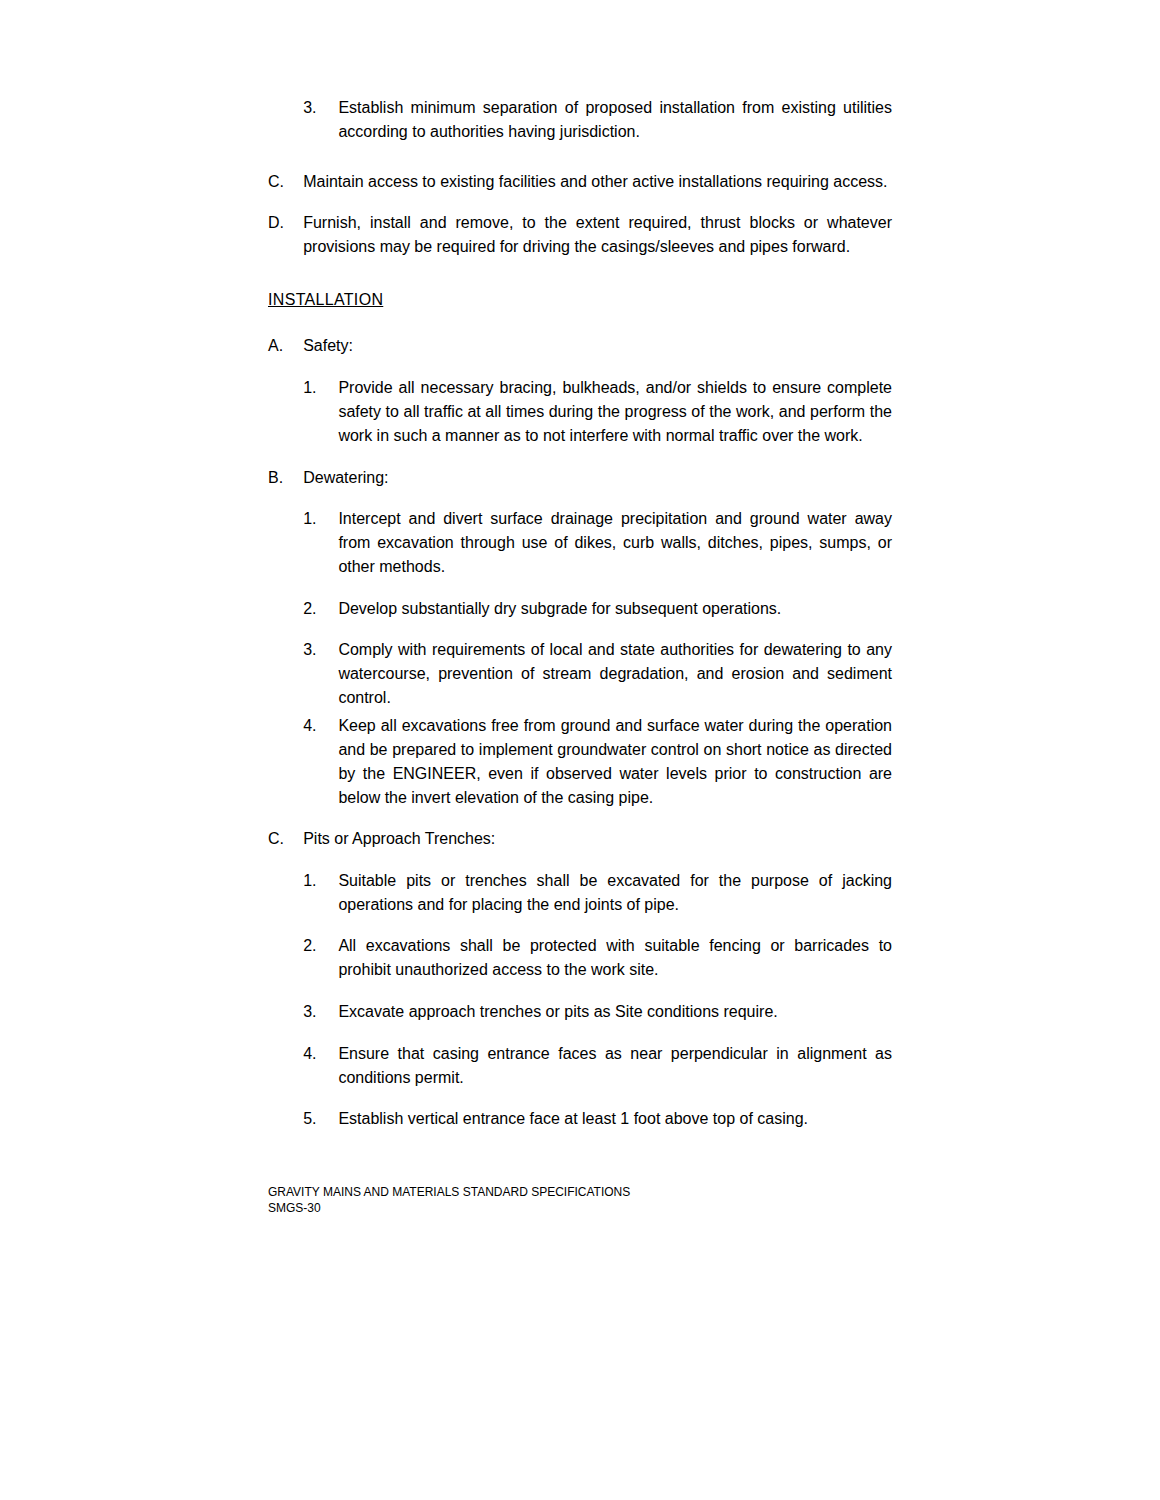3. Establish minimum separation of proposed installation from existing utilities according to authorities having jurisdiction.
C. Maintain access to existing facilities and other active installations requiring access.
D. Furnish, install and remove, to the extent required, thrust blocks or whatever provisions may be required for driving the casings/sleeves and pipes forward.
INSTALLATION
A. Safety:
1. Provide all necessary bracing, bulkheads, and/or shields to ensure complete safety to all traffic at all times during the progress of the work, and perform the work in such a manner as to not interfere with normal traffic over the work.
B. Dewatering:
1. Intercept and divert surface drainage precipitation and ground water away from excavation through use of dikes, curb walls, ditches, pipes, sumps, or other methods.
2. Develop substantially dry subgrade for subsequent operations.
3. Comply with requirements of local and state authorities for dewatering to any watercourse, prevention of stream degradation, and erosion and sediment control.
4. Keep all excavations free from ground and surface water during the operation and be prepared to implement groundwater control on short notice as directed by the ENGINEER, even if observed water levels prior to construction are below the invert elevation of the casing pipe.
C. Pits or Approach Trenches:
1. Suitable pits or trenches shall be excavated for the purpose of jacking operations and for placing the end joints of pipe.
2. All excavations shall be protected with suitable fencing or barricades to prohibit unauthorized access to the work site.
3. Excavate approach trenches or pits as Site conditions require.
4. Ensure that casing entrance faces as near perpendicular in alignment as conditions permit.
5. Establish vertical entrance face at least 1 foot above top of casing.
GRAVITY MAINS AND MATERIALS STANDARD SPECIFICATIONS
SMGS-30